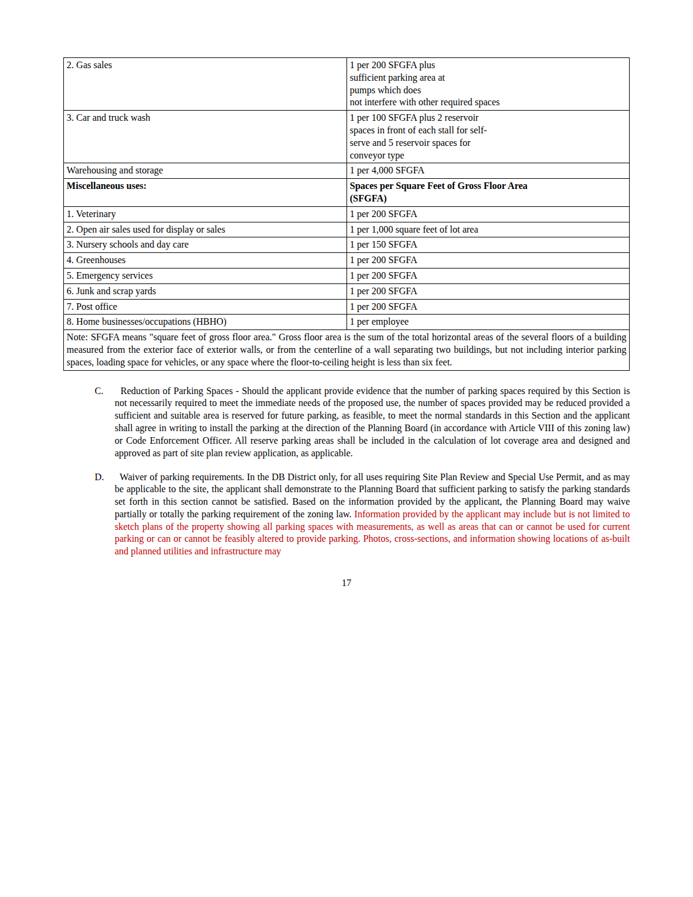| 2. Gas sales | 1 per 200 SFGFA plus sufficient parking area at pumps which does not interfere with other required spaces |
| 3. Car and truck wash | 1 per 100 SFGFA plus 2 reservoir spaces in front of each stall for self- serve and 5 reservoir spaces for conveyor type |
| Warehousing and storage | 1 per 4,000 SFGFA |
| Miscellaneous uses: | Spaces per Square Feet of Gross Floor Area (SFGFA) |
| 1. Veterinary | 1 per 200 SFGFA |
| 2. Open air sales used for display or sales | 1 per 1,000 square feet of lot area |
| 3. Nursery schools and day care | 1 per 150 SFGFA |
| 4. Greenhouses | 1 per 200 SFGFA |
| 5. Emergency services | 1 per 200 SFGFA |
| 6. Junk and scrap yards | 1 per 200 SFGFA |
| 7. Post office | 1 per 200 SFGFA |
| 8. Home businesses/occupations (HBHO) | 1 per employee |
| Note: SFGFA means "square feet of gross floor area." Gross floor area is the sum of the total horizontal areas of the several floors of a building measured from the exterior face of exterior walls, or from the centerline of a wall separating two buildings, but not including interior parking spaces, loading space for vehicles, or any space where the floor-to-ceiling height is less than six feet. |
C. Reduction of Parking Spaces - Should the applicant provide evidence that the number of parking spaces required by this Section is not necessarily required to meet the immediate needs of the proposed use, the number of spaces provided may be reduced provided a sufficient and suitable area is reserved for future parking, as feasible, to meet the normal standards in this Section and the applicant shall agree in writing to install the parking at the direction of the Planning Board (in accordance with Article VIII of this zoning law) or Code Enforcement Officer. All reserve parking areas shall be included in the calculation of lot coverage area and designed and approved as part of site plan review application, as applicable.
D. Waiver of parking requirements. In the DB District only, for all uses requiring Site Plan Review and Special Use Permit, and as may be applicable to the site, the applicant shall demonstrate to the Planning Board that sufficient parking to satisfy the parking standards set forth in this section cannot be satisfied. Based on the information provided by the applicant, the Planning Board may waive partially or totally the parking requirement of the zoning law. Information provided by the applicant may include but is not limited to sketch plans of the property showing all parking spaces with measurements, as well as areas that can or cannot be used for current parking or can or cannot be feasibly altered to provide parking. Photos, cross-sections, and information showing locations of as-built and planned utilities and infrastructure may
17